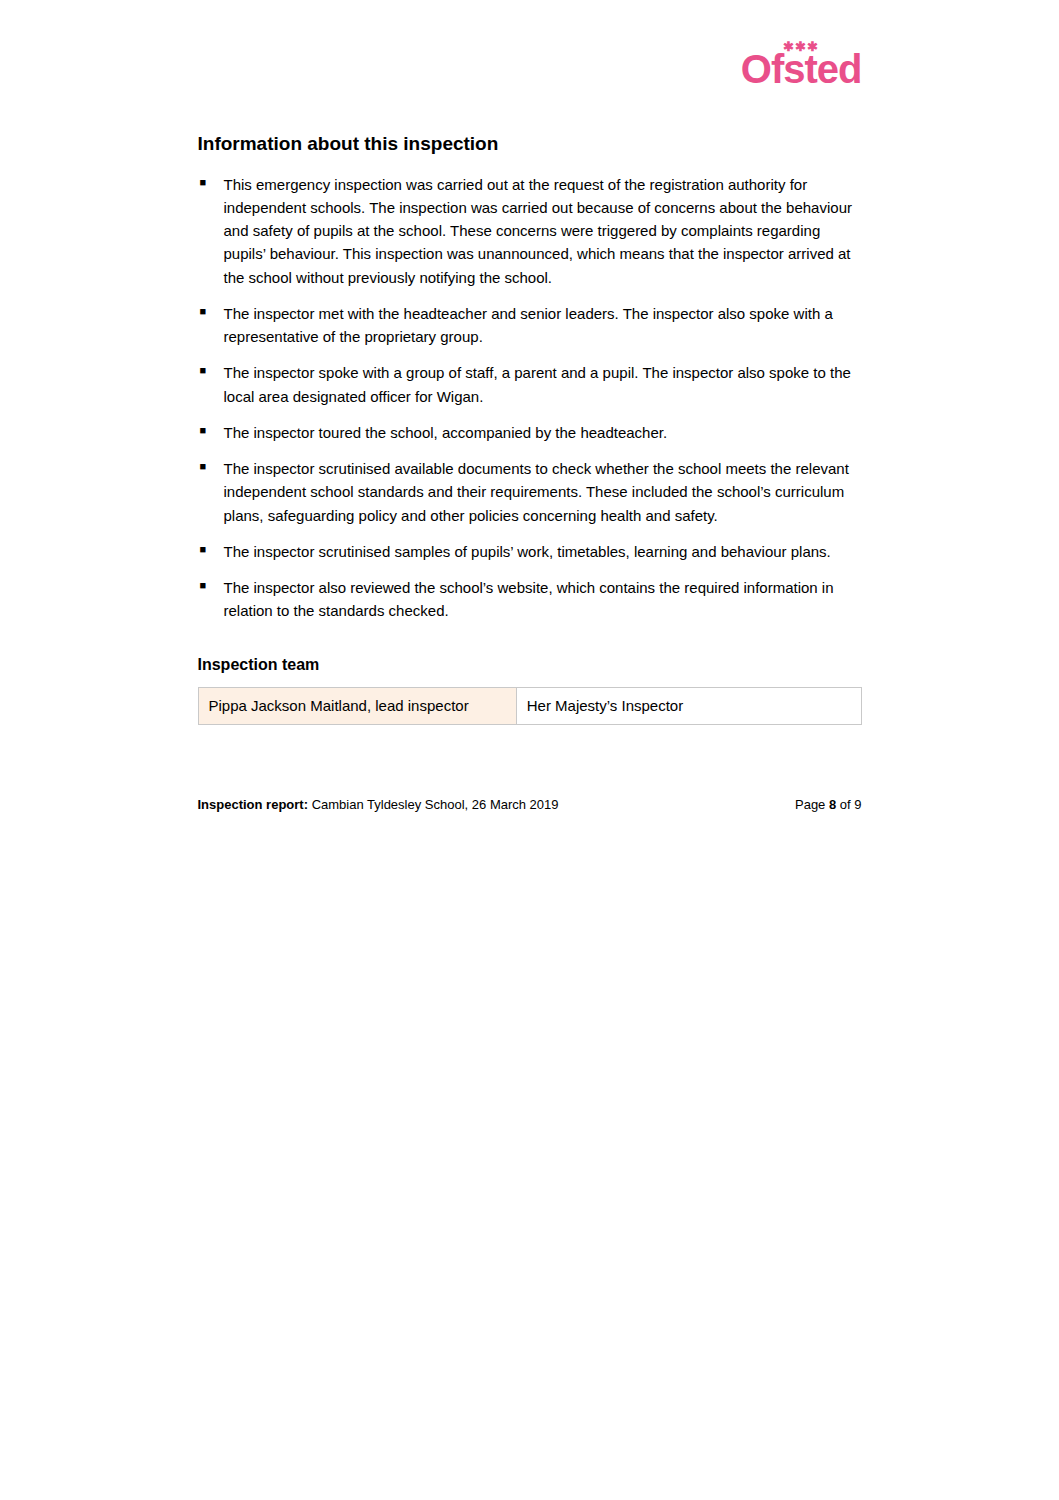✱✱✱
Ofsted
Information about this inspection
This emergency inspection was carried out at the request of the registration authority for independent schools. The inspection was carried out because of concerns about the behaviour and safety of pupils at the school. These concerns were triggered by complaints regarding pupils’ behaviour. This inspection was unannounced, which means that the inspector arrived at the school without previously notifying the school.
The inspector met with the headteacher and senior leaders. The inspector also spoke with a representative of the proprietary group.
The inspector spoke with a group of staff, a parent and a pupil. The inspector also spoke to the local area designated officer for Wigan.
The inspector toured the school, accompanied by the headteacher.
The inspector scrutinised available documents to check whether the school meets the relevant independent school standards and their requirements. These included the school’s curriculum plans, safeguarding policy and other policies concerning health and safety.
The inspector scrutinised samples of pupils’ work, timetables, learning and behaviour plans.
The inspector also reviewed the school’s website, which contains the required information in relation to the standards checked.
Inspection team
| Pippa Jackson Maitland, lead inspector | Her Majesty’s Inspector |
Inspection report: Cambian Tyldesley School, 26 March 2019
Page 8 of 9